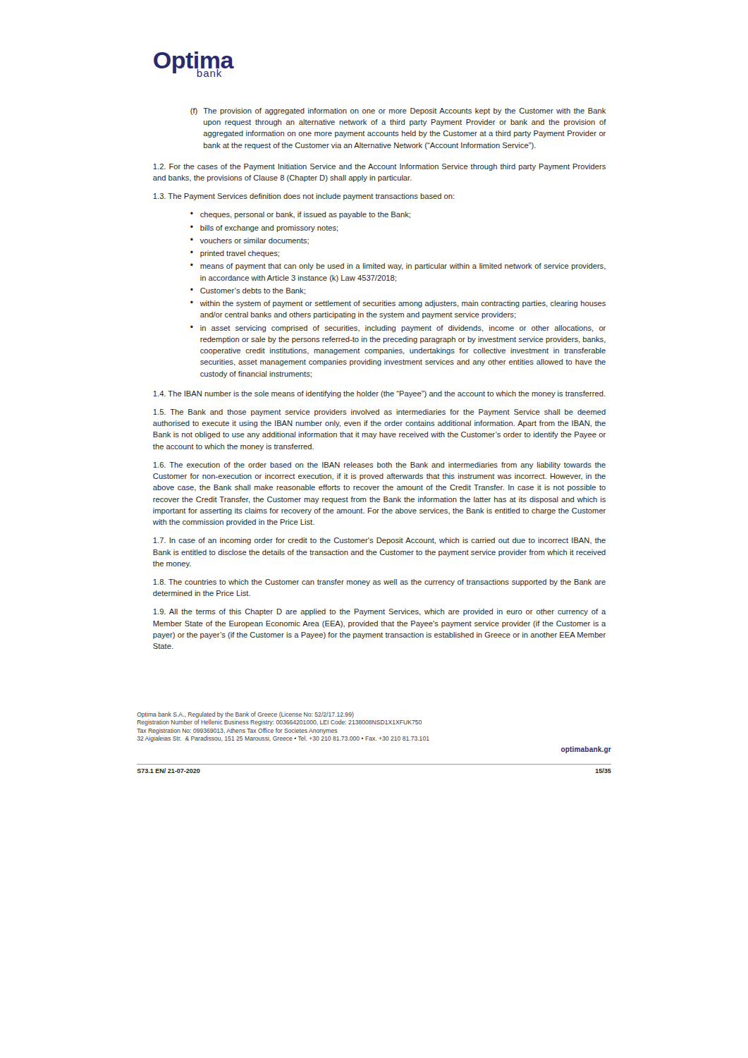Optima bank
(f) The provision of aggregated information on one or more Deposit Accounts kept by the Customer with the Bank upon request through an alternative network of a third party Payment Provider or bank and the provision of aggregated information on one more payment accounts held by the Customer at a third party Payment Provider or bank at the request of the Customer via an Alternative Network (“Account Information Service”).
1.2. For the cases of the Payment Initiation Service and the Account Information Service through third party Payment Providers and banks, the provisions of Clause 8 (Chapter D) shall apply in particular.
1.3. The Payment Services definition does not include payment transactions based on:
cheques, personal or bank, if issued as payable to the Bank;
bills of exchange and promissory notes;
vouchers or similar documents;
printed travel cheques;
means of payment that can only be used in a limited way, in particular within a limited network of service providers, in accordance with Article 3 instance (k) Law 4537/2018;
Customer’s debts to the Bank;
within the system of payment or settlement of securities among adjusters, main contracting parties, clearing houses and/or central banks and others participating in the system and payment service providers;
in asset servicing comprised of securities, including payment of dividends, income or other allocations, or redemption or sale by the persons referred-to in the preceding paragraph or by investment service providers, banks, cooperative credit institutions, management companies, undertakings for collective investment in transferable securities, asset management companies providing investment services and any other entities allowed to have the custody of financial instruments;
1.4. The IBAN number is the sole means of identifying the holder (the “Payee”) and the account to which the money is transferred.
1.5. The Bank and those payment service providers involved as intermediaries for the Payment Service shall be deemed authorised to execute it using the IBAN number only, even if the order contains additional information. Apart from the IBAN, the Bank is not obliged to use any additional information that it may have received with the Customer’s order to identify the Payee or the account to which the money is transferred.
1.6. The execution of the order based on the IBAN releases both the Bank and intermediaries from any liability towards the Customer for non-execution or incorrect execution, if it is proved afterwards that this instrument was incorrect. However, in the above case, the Bank shall make reasonable efforts to recover the amount of the Credit Transfer. In case it is not possible to recover the Credit Transfer, the Customer may request from the Bank the information the latter has at its disposal and which is important for asserting its claims for recovery of the amount. For the above services, the Bank is entitled to charge the Customer with the commission provided in the Price List.
1.7. In case of an incoming order for credit to the Customer's Deposit Account, which is carried out due to incorrect IBAN, the Bank is entitled to disclose the details of the transaction and the Customer to the payment service provider from which it received the money.
1.8. The countries to which the Customer can transfer money as well as the currency of transactions supported by the Bank are determined in the Price List.
1.9. All the terms of this Chapter D are applied to the Payment Services, which are provided in euro or other currency of a Member State of the European Economic Area (EEA), provided that the Payee's payment service provider (if the Customer is a payer) or the payer’s (if the Customer is a Payee) for the payment transaction is established in Greece or in another EEA Member State.
Optima bank S.A., Regulated by the Bank of Greece (License No: 52/2/17.12.99)
Registration Number of Hellenic Business Registry: 003664201000, LEI Code: 2138008NSD1X1XFUK750
Tax Registration No: 099369013, Athens Tax Office for Societes Anonymes
32 Aigialeias Str. & Paradissou, 151 25 Maroussi, Greece • Tel. +30 210 81.73.000 • Fax. +30 210 81.73.101
optimabank.gr
S73.1 EN/ 21-07-2020 15/35